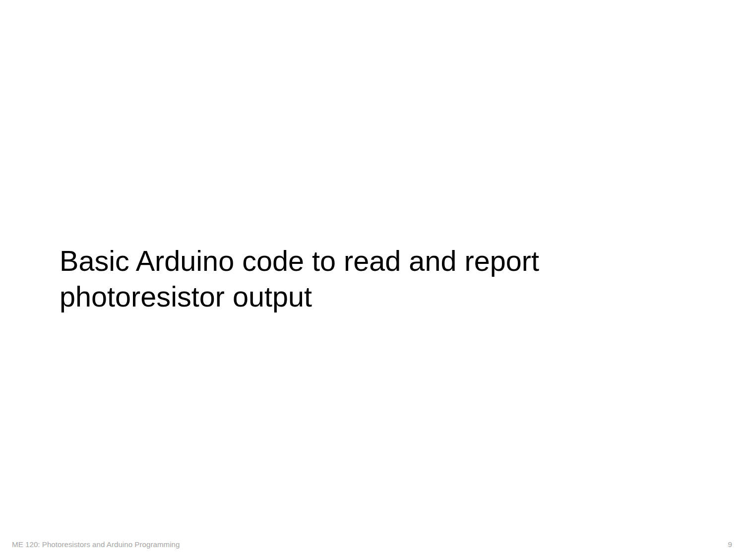Basic Arduino code to read and report photoresistor output
ME 120: Photoresistors and Arduino Programming 9